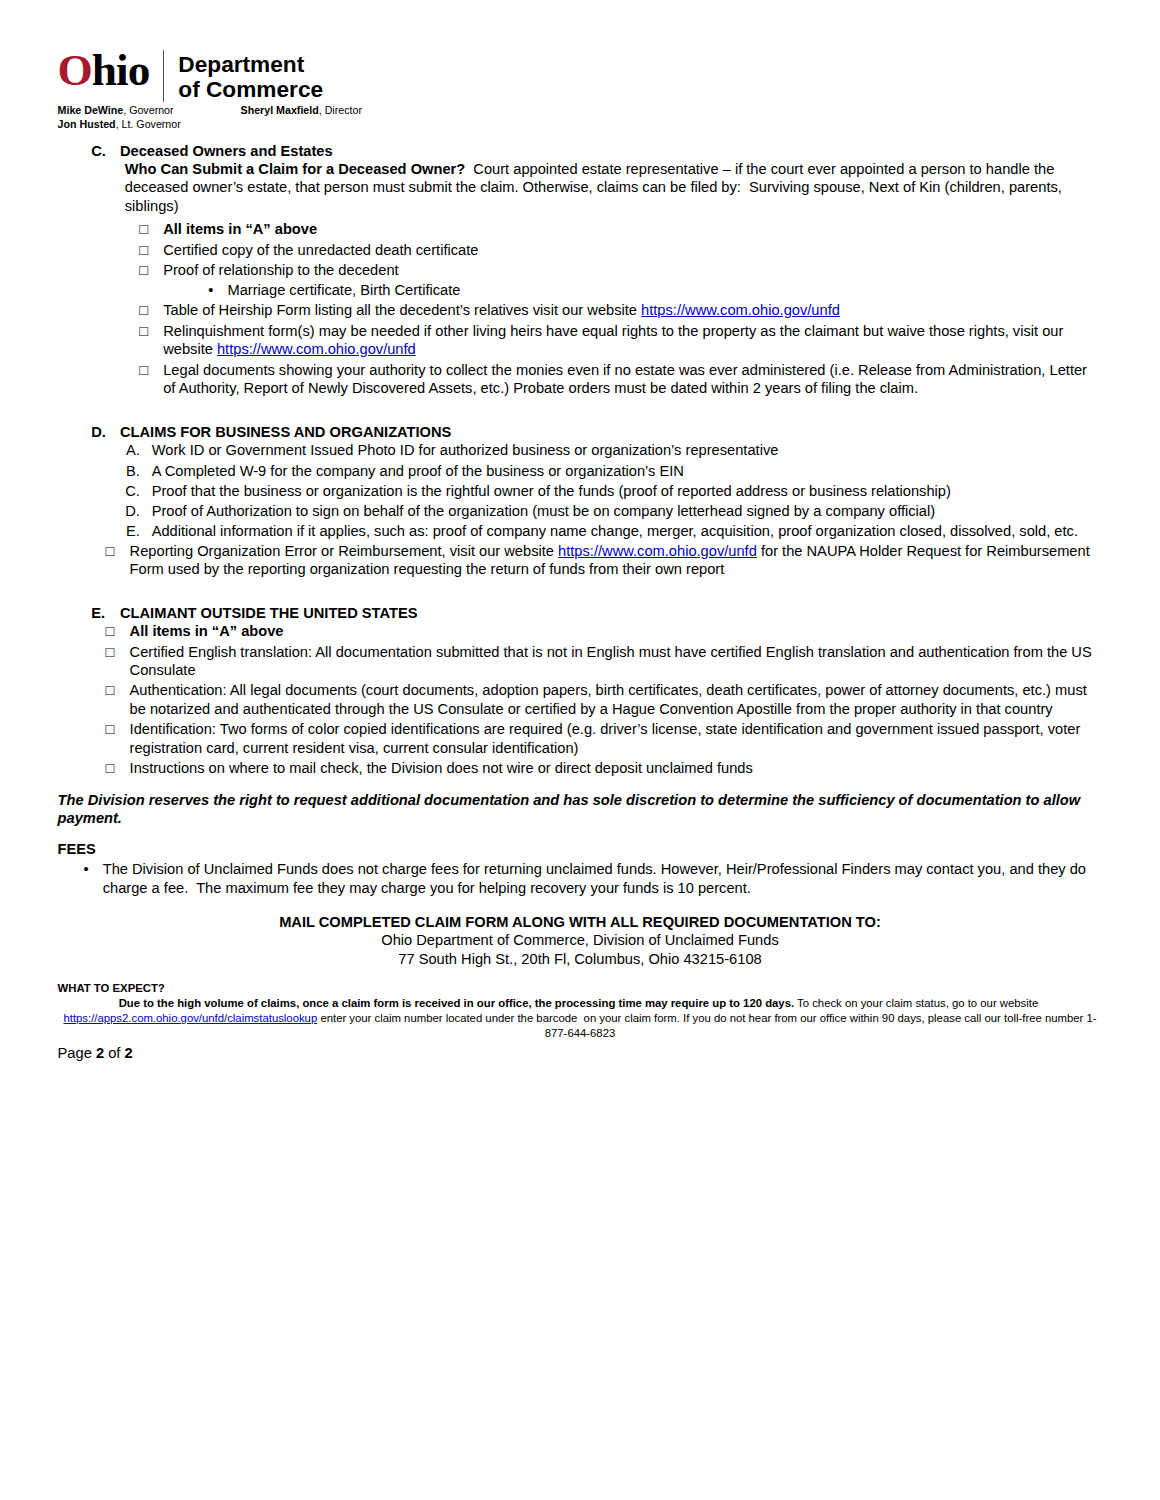Ohio
Department
of Commerce
Mike DeWine, Governor
Jon Husted, Lt. Governor Sheryl Maxfield, Director
C. Deceased Owners and Estates
Who Can Submit a Claim for a Deceased Owner? Court appointed estate representative – if the court ever appointed a person to handle the deceased owner’s estate, that person must submit the claim. Otherwise, claims can be filed by: Surviving spouse, Next of Kin (children, parents, siblings)
All items in “A” above
Certified copy of the unredacted death certificate
Proof of relationship to the decedent
Marriage certificate, Birth Certificate
Table of Heirship Form listing all the decedent’s relatives visit our website https://www.com.ohio.gov/unfd
Relinquishment form(s) may be needed if other living heirs have equal rights to the property as the claimant but waive those rights, visit our website https://www.com.ohio.gov/unfd
Legal documents showing your authority to collect the monies even if no estate was ever administered (i.e. Release from Administration, Letter of Authority, Report of Newly Discovered Assets, etc.) Probate orders must be dated within 2 years of filing the claim.
D. CLAIMS FOR BUSINESS AND ORGANIZATIONS
Work ID or Government Issued Photo ID for authorized business or organization’s representative
A Completed W-9 for the company and proof of the business or organization’s EIN
Proof that the business or organization is the rightful owner of the funds (proof of reported address or business relationship)
Proof of Authorization to sign on behalf of the organization (must be on company letterhead signed by a company official)
Additional information if it applies, such as: proof of company name change, merger, acquisition, proof organization closed, dissolved, sold, etc.
Reporting Organization Error or Reimbursement, visit our website https://www.com.ohio.gov/unfd for the NAUPA Holder Request for Reimbursement Form used by the reporting organization requesting the return of funds from their own report
E. CLAIMANT OUTSIDE THE UNITED STATES
All items in “A” above
Certified English translation: All documentation submitted that is not in English must have certified English translation and authentication from the US Consulate
Authentication: All legal documents (court documents, adoption papers, birth certificates, death certificates, power of attorney documents, etc.) must be notarized and authenticated through the US Consulate or certified by a Hague Convention Apostille from the proper authority in that country
Identification: Two forms of color copied identifications are required (e.g. driver’s license, state identification and government issued passport, voter registration card, current resident visa, current consular identification)
Instructions on where to mail check, the Division does not wire or direct deposit unclaimed funds
The Division reserves the right to request additional documentation and has sole discretion to determine the sufficiency of documentation to allow payment.
FEES
The Division of Unclaimed Funds does not charge fees for returning unclaimed funds. However, Heir/Professional Finders may contact you, and they do charge a fee. The maximum fee they may charge you for helping recovery your funds is 10 percent.
MAIL COMPLETED CLAIM FORM ALONG WITH ALL REQUIRED DOCUMENTATION TO:
Ohio Department of Commerce, Division of Unclaimed Funds
77 South High St., 20th Fl, Columbus, Ohio 43215-6108
WHAT TO EXPECT?
Due to the high volume of claims, once a claim form is received in our office, the processing time may require up to 120 days. To check on your claim status, go to our website https://apps2.com.ohio.gov/unfd/claimstatuslookup enter your claim number located under the barcode on your claim form. If you do not hear from our office within 90 days, please call our toll-free number 1-877-644-6823
Page 2 of 2